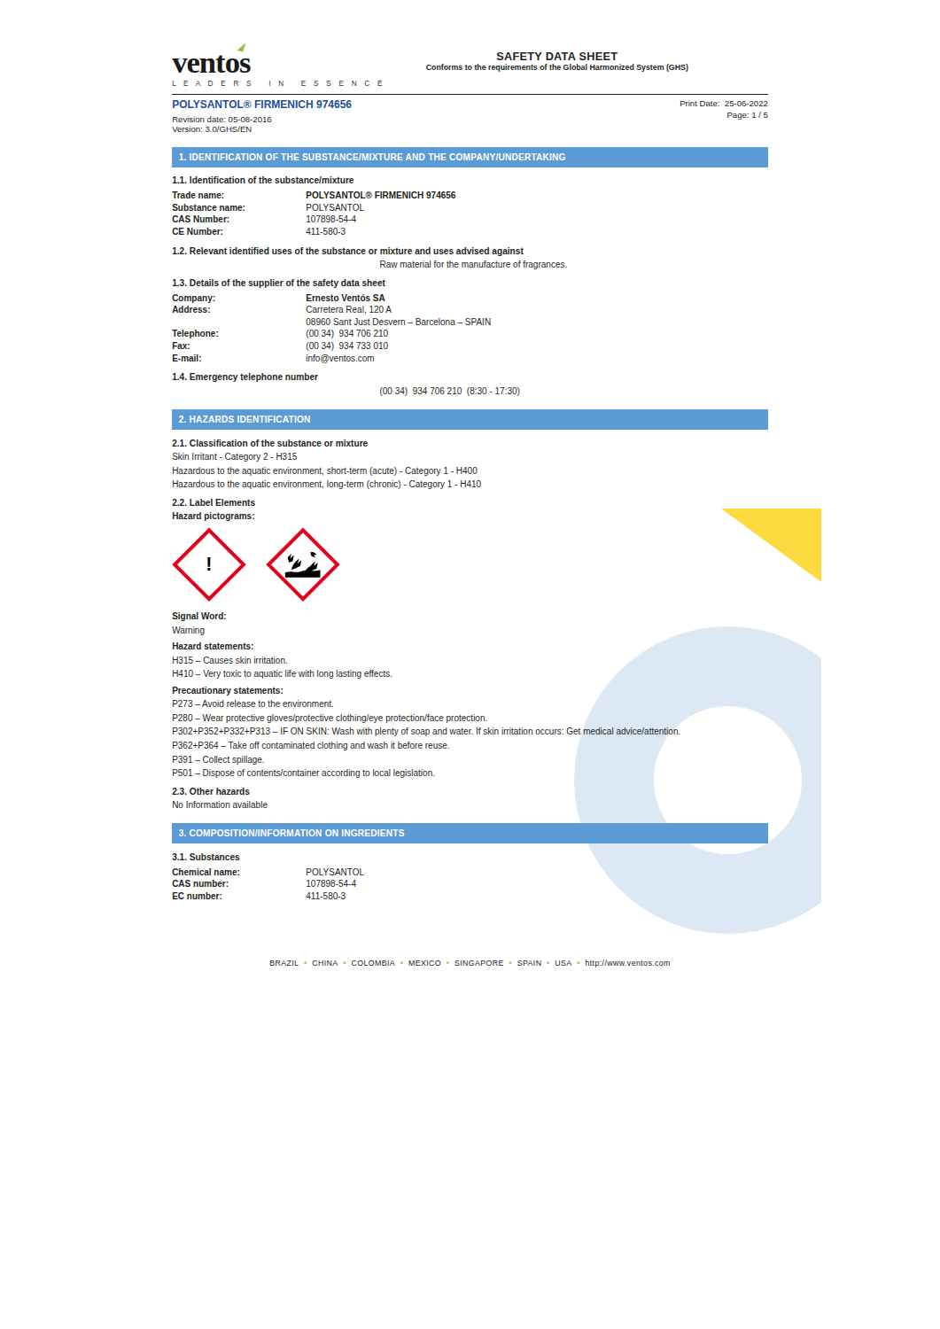ventos
L E A D E R S I N E S S E N C E
SAFETY DATA SHEET
Conforms to the requirements of the Global Harmonized System (GHS)
POLYSANTOL® FIRMENICH 974656
Revision date: 05-08-2016
Version: 3.0/GHS/EN
Print Date: 25-06-2022
Page: 1 / 5
1. IDENTIFICATION OF THE SUBSTANCE/MIXTURE AND THE COMPANY/UNDERTAKING
1.1. Identification of the substance/mixture
| Trade name: | POLYSANTOL® FIRMENICH 974656 |
| Substance name: | POLYSANTOL |
| CAS Number: | 107898-54-4 |
| CE Number: | 411-580-3 |
1.2. Relevant identified uses of the substance or mixture and uses advised against
Raw material for the manufacture of fragrances.
1.3. Details of the supplier of the safety data sheet
| Company: | Ernesto Ventós SA |
| Address: | Carretera Real, 120 A |
| | 08960 Sant Just Desvern – Barcelona – SPAIN |
| Telephone: | (00 34) 934 706 210 |
| Fax: | (00 34) 934 733 010 |
| E-mail: | info@ventos.com |
1.4. Emergency telephone number
(00 34) 934 706 210 (8:30 - 17:30)
2. HAZARDS IDENTIFICATION
2.1. Classification of the substance or mixture
Skin Irritant - Category 2 - H315
Hazardous to the aquatic environment, short-term (acute) - Category 1 - H400
Hazardous to the aquatic environment, long-term (chronic) - Category 1 - H410
2.2. Label Elements
Hazard pictograms:
!
Signal Word:
Warning
Hazard statements:
H315 – Causes skin irritation.
H410 – Very toxic to aquatic life with long lasting effects.
Precautionary statements:
P273 – Avoid release to the environment.
P280 – Wear protective gloves/protective clothing/eye protection/face protection.
P302+P352+P332+P313 – IF ON SKIN: Wash with plenty of soap and water. If skin irritation occurs: Get medical advice/attention.
P362+P364 – Take off contaminated clothing and wash it before reuse.
P391 – Collect spillage.
P501 – Dispose of contents/container according to local legislation.
2.3. Other hazards
No Information available
3. COMPOSITION/INFORMATION ON INGREDIENTS
3.1. Substances
| Chemical name: | POLYSANTOL |
| CAS number: | 107898-54-4 |
| EC number: | 411-580-3 |
BRAZIL • CHINA • COLOMBIA • MEXICO • SINGAPORE • SPAIN • USA • http://www.ventos.com